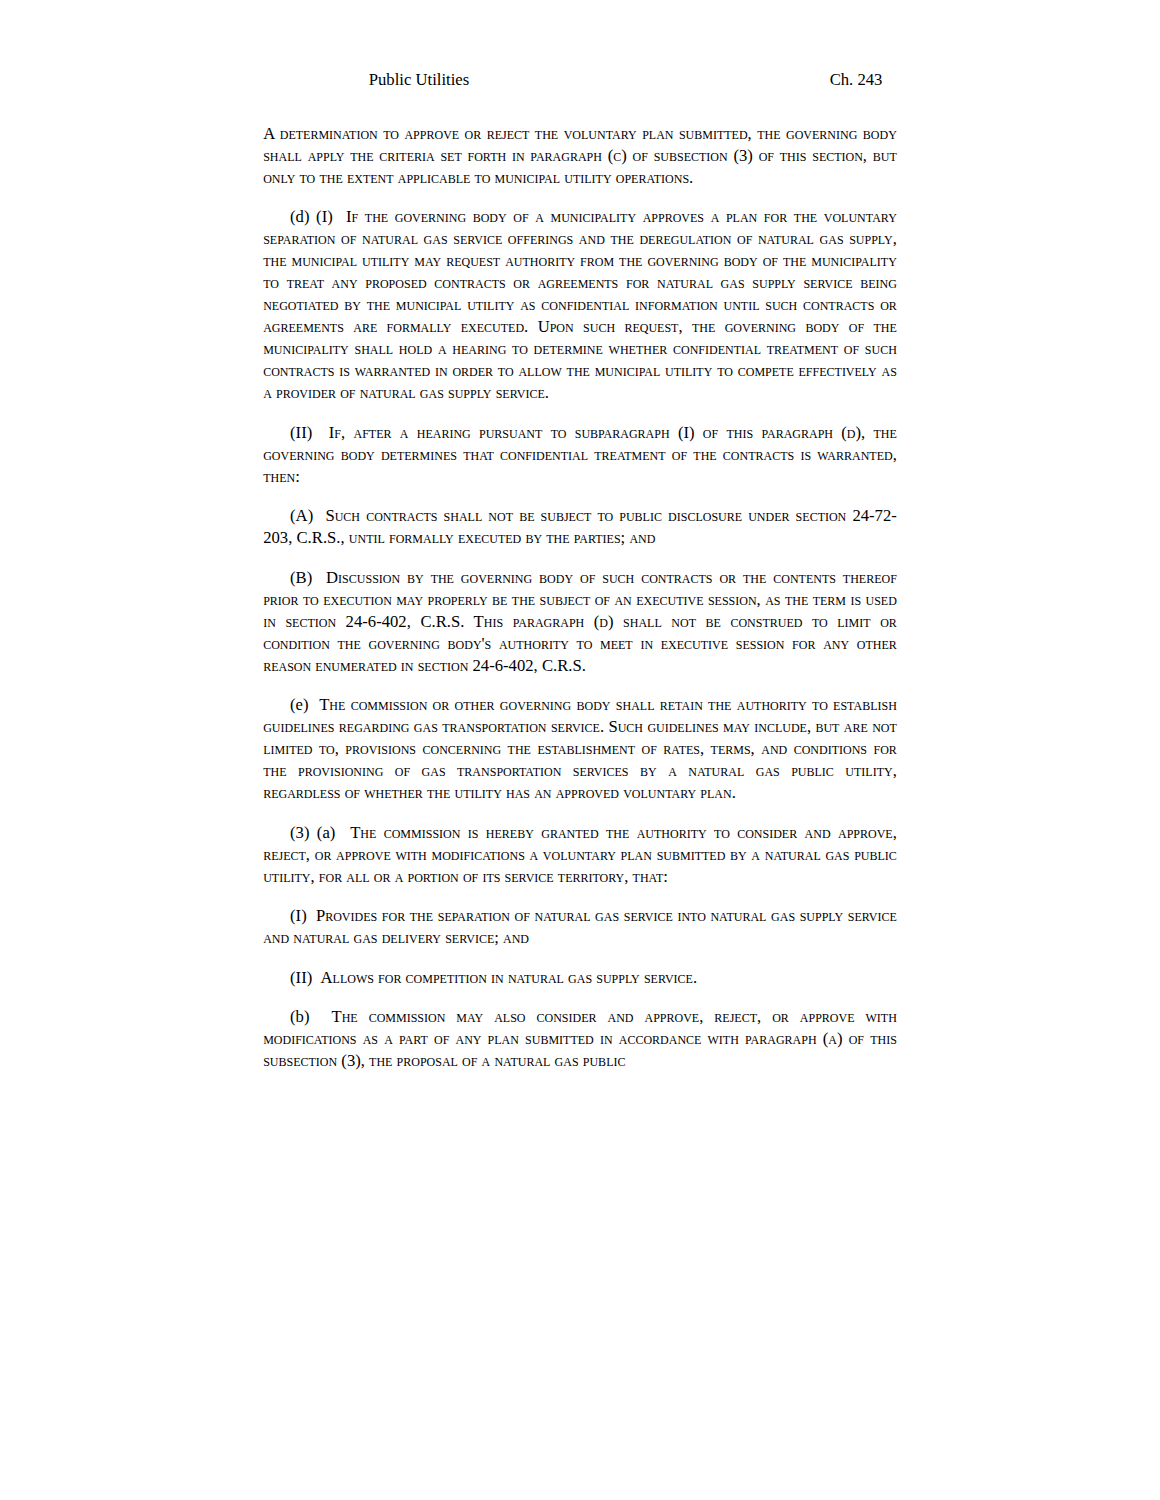Public Utilities Ch. 243
A determination to approve or reject the voluntary plan submitted, the governing body shall apply the criteria set forth in paragraph (c) of subsection (3) of this section, but only to the extent applicable to municipal utility operations.
(d) (I) If the governing body of a municipality approves a plan for the voluntary separation of natural gas service offerings and the deregulation of natural gas supply, the municipal utility may request authority from the governing body of the municipality to treat any proposed contracts or agreements for natural gas supply service being negotiated by the municipal utility as confidential information until such contracts or agreements are formally executed. Upon such request, the governing body of the municipality shall hold a hearing to determine whether confidential treatment of such contracts is warranted in order to allow the municipal utility to compete effectively as a provider of natural gas supply service.
(II) If, after a hearing pursuant to subparagraph (I) of this paragraph (d), the governing body determines that confidential treatment of the contracts is warranted, then:
(A) Such contracts shall not be subject to public disclosure under section 24-72-203, C.R.S., until formally executed by the parties; and
(B) Discussion by the governing body of such contracts or the contents thereof prior to execution may properly be the subject of an executive session, as the term is used in section 24-6-402, C.R.S. This paragraph (d) shall not be construed to limit or condition the governing body's authority to meet in executive session for any other reason enumerated in section 24-6-402, C.R.S.
(e) The commission or other governing body shall retain the authority to establish guidelines regarding gas transportation service. Such guidelines may include, but are not limited to, provisions concerning the establishment of rates, terms, and conditions for the provisioning of gas transportation services by a natural gas public utility, regardless of whether the utility has an approved voluntary plan.
(3) (a) The commission is hereby granted the authority to consider and approve, reject, or approve with modifications a voluntary plan submitted by a natural gas public utility, for all or a portion of its service territory, that:
(I) Provides for the separation of natural gas service into natural gas supply service and natural gas delivery service; and
(II) Allows for competition in natural gas supply service.
(b) The commission may also consider and approve, reject, or approve with modifications as a part of any plan submitted in accordance with paragraph (a) of this subsection (3), the proposal of a natural gas public